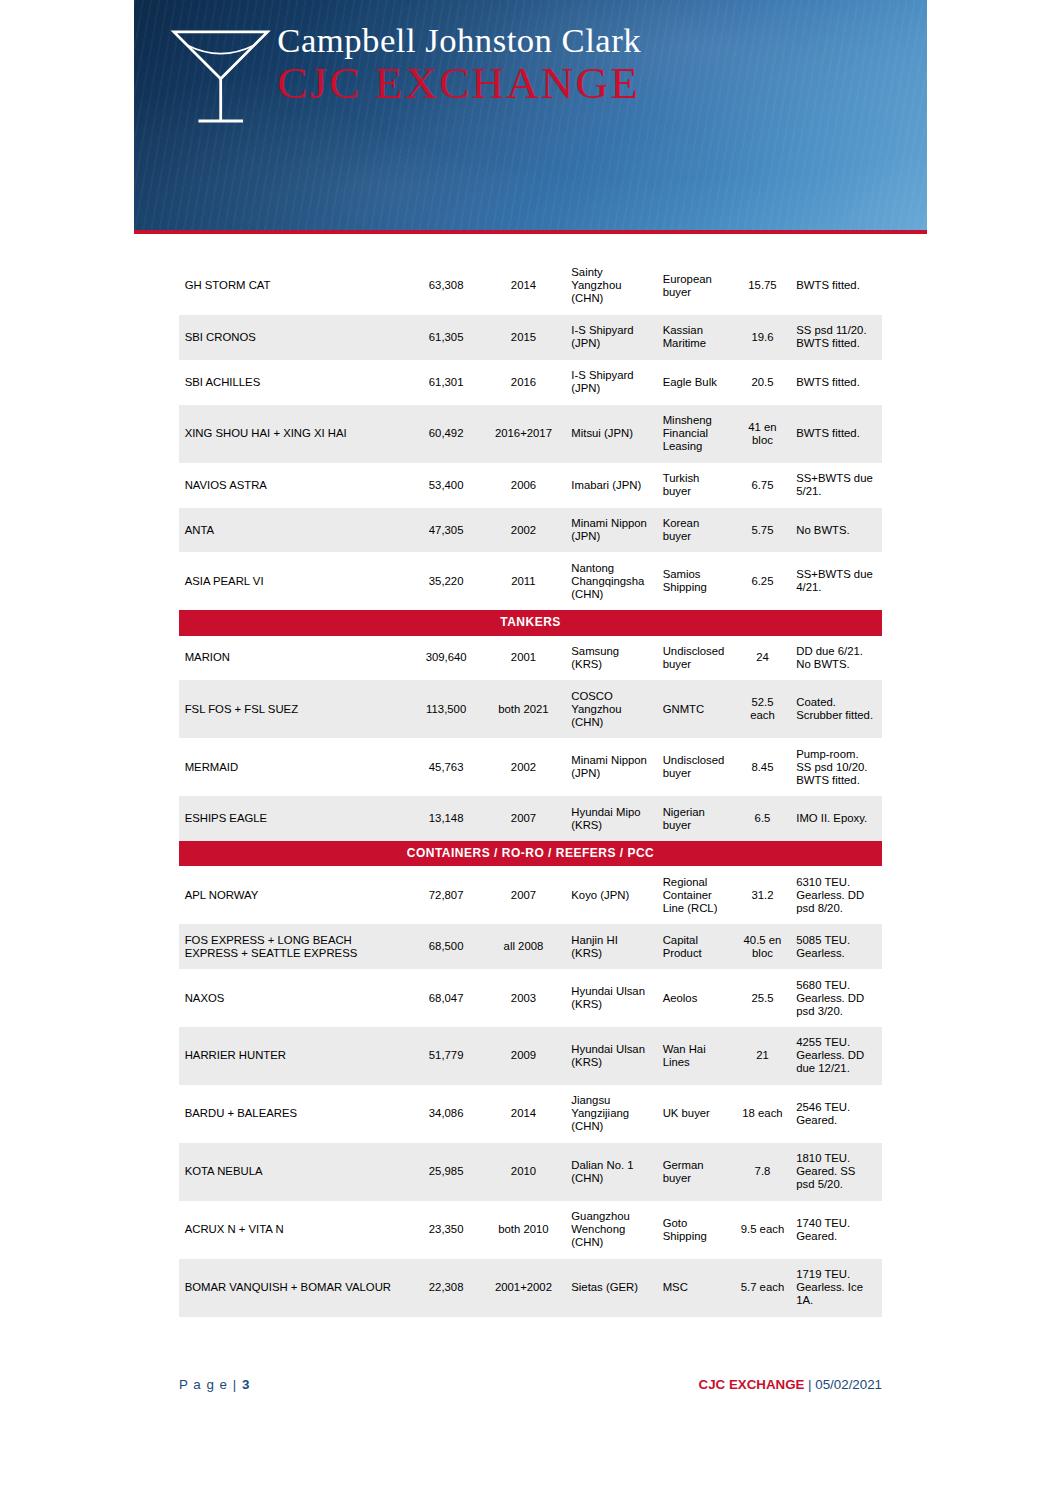Campbell Johnston Clark
CJC EXCHANGE
| GH STORM CAT | 63,308 | 2014 | Sainty Yangzhou (CHN) | European buyer | 15.75 | BWTS fitted. |
| SBI CRONOS | 61,305 | 2015 | I-S Shipyard (JPN) | Kassian Maritime | 19.6 | SS psd 11/20. BWTS fitted. |
| SBI ACHILLES | 61,301 | 2016 | I-S Shipyard (JPN) | Eagle Bulk | 20.5 | BWTS fitted. |
| XING SHOU HAI + XING XI HAI | 60,492 | 2016+2017 | Mitsui (JPN) | Minsheng Financial Leasing | 41 en bloc | BWTS fitted. |
| NAVIOS ASTRA | 53,400 | 2006 | Imabari (JPN) | Turkish buyer | 6.75 | SS+BWTS due 5/21. |
| ANTA | 47,305 | 2002 | Minami Nippon (JPN) | Korean buyer | 5.75 | No BWTS. |
| ASIA PEARL VI | 35,220 | 2011 | Nantong Changqingsha (CHN) | Samios Shipping | 6.25 | SS+BWTS due 4/21. |
| TANKERS |
| MARION | 309,640 | 2001 | Samsung (KRS) | Undisclosed buyer | 24 | DD due 6/21. No BWTS. |
| FSL FOS + FSL SUEZ | 113,500 | both 2021 | COSCO Yangzhou (CHN) | GNMTC | 52.5 each | Coated. Scrubber fitted. |
| MERMAID | 45,763 | 2002 | Minami Nippon (JPN) | Undisclosed buyer | 8.45 | Pump-room. SS psd 10/20. BWTS fitted. |
| ESHIPS EAGLE | 13,148 | 2007 | Hyundai Mipo (KRS) | Nigerian buyer | 6.5 | IMO II. Epoxy. |
| CONTAINERS / RO-RO / REEFERS / PCC |
| APL NORWAY | 72,807 | 2007 | Koyo (JPN) | Regional Container Line (RCL) | 31.2 | 6310 TEU. Gearless. DD psd 8/20. |
| FOS EXPRESS + LONG BEACH EXPRESS + SEATTLE EXPRESS | 68,500 | all 2008 | Hanjin HI (KRS) | Capital Product | 40.5 en bloc | 5085 TEU. Gearless. |
| NAXOS | 68,047 | 2003 | Hyundai Ulsan (KRS) | Aeolos | 25.5 | 5680 TEU. Gearless. DD psd 3/20. |
| HARRIER HUNTER | 51,779 | 2009 | Hyundai Ulsan (KRS) | Wan Hai Lines | 21 | 4255 TEU. Gearless. DD due 12/21. |
| BARDU + BALEARES | 34,086 | 2014 | Jiangsu Yangzijiang (CHN) | UK buyer | 18 each | 2546 TEU. Geared. |
| KOTA NEBULA | 25,985 | 2010 | Dalian No. 1 (CHN) | German buyer | 7.8 | 1810 TEU. Geared. SS psd 5/20. |
| ACRUX N + VITA N | 23,350 | both 2010 | Guangzhou Wenchong (CHN) | Goto Shipping | 9.5 each | 1740 TEU. Geared. |
| BOMAR VANQUISH + BOMAR VALOUR | 22,308 | 2001+2002 | Sietas (GER) | MSC | 5.7 each | 1719 TEU. Gearless. Ice 1A. |
P a g e | 3
CJC EXCHANGE | 05/02/2021